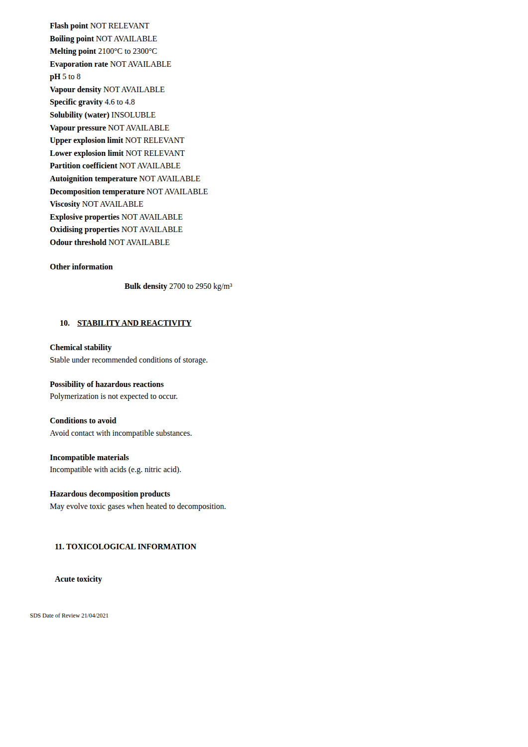Flash point NOT RELEVANT
Boiling point NOT AVAILABLE
Melting point 2100°C to 2300°C
Evaporation rate NOT AVAILABLE
pH 5 to 8
Vapour density NOT AVAILABLE
Specific gravity 4.6 to 4.8
Solubility (water) INSOLUBLE
Vapour pressure NOT AVAILABLE
Upper explosion limit NOT RELEVANT
Lower explosion limit NOT RELEVANT
Partition coefficient NOT AVAILABLE
Autoignition temperature NOT AVAILABLE
Decomposition temperature NOT AVAILABLE
Viscosity NOT AVAILABLE
Explosive properties NOT AVAILABLE
Oxidising properties NOT AVAILABLE
Odour threshold NOT AVAILABLE
Other information
Bulk density 2700 to 2950 kg/m³
10.
STABILITY AND REACTIVITY
Chemical stability
Stable under recommended conditions of storage.
Possibility of hazardous reactions
Polymerization is not expected to occur.
Conditions to avoid
Avoid contact with incompatible substances.
Incompatible materials
Incompatible with acids (e.g. nitric acid).
Hazardous decomposition products
May evolve toxic gases when heated to decomposition.
11. TOXICOLOGICAL INFORMATION
Acute toxicity
SDS Date of Review 21/04/2021